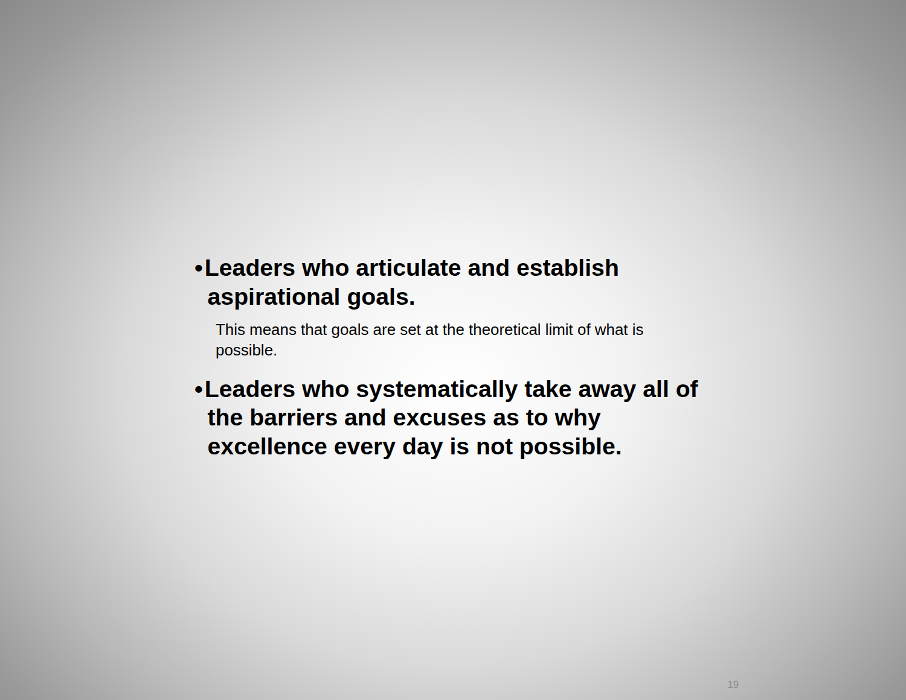Leaders who articulate and establish aspirational goals.
This means that goals are set at the theoretical limit of what is possible.
Leaders who systematically take away all of the barriers and excuses as to why excellence every day is not possible.
19